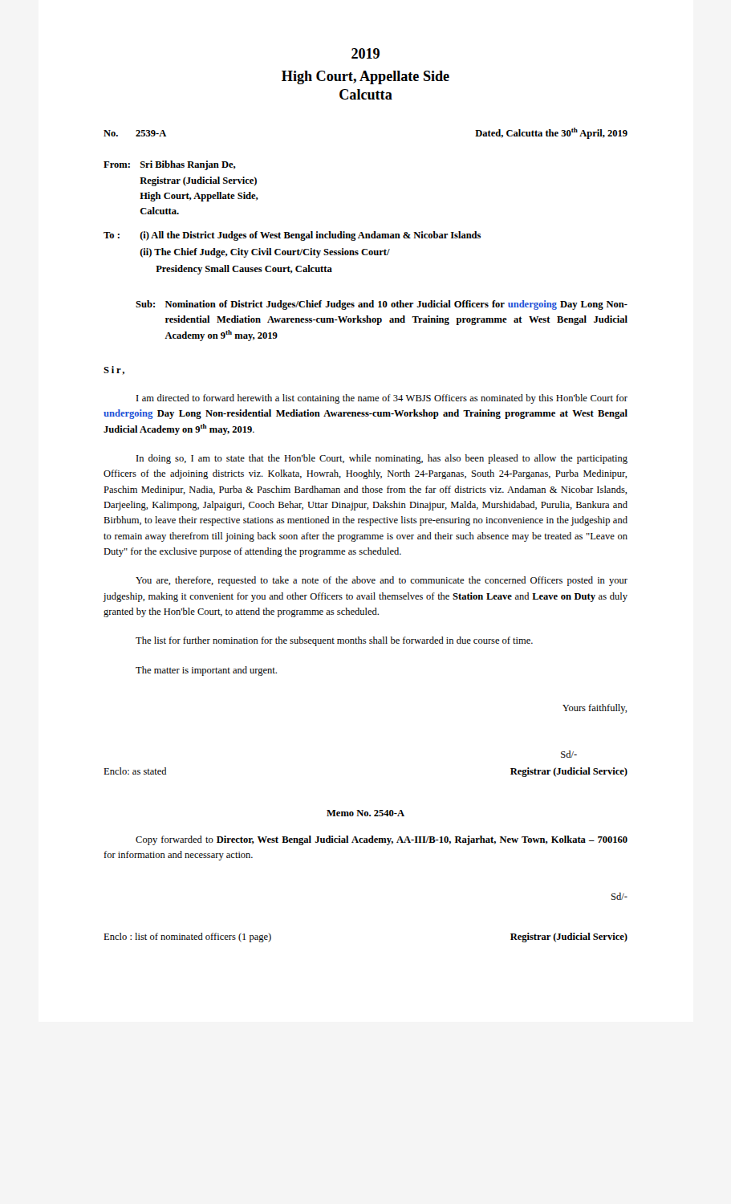2019
High Court, Appellate Side
Calcutta
No. 2539-A
Dated, Calcutta the 30th April, 2019
| From: | Sri Bibhas Ranjan De, |
| | Registrar (Judicial Service) |
| | High Court, Appellate Side, |
| | Calcutta. |
| To : | (i) All the District Judges of West Bengal including Andaman & Nicobar Islands (ii) The Chief Judge, City Civil Court/City Sessions Court/ Presidency Small Causes Court, Calcutta |
Sub:
Nomination of District Judges/Chief Judges and 10 other Judicial Officers for undergoing Day Long Non-residential Mediation Awareness-cum-Workshop and Training programme at West Bengal Judicial Academy on 9th may, 2019
Sir,
I am directed to forward herewith a list containing the name of 34 WBJS Officers as nominated by this Hon'ble Court for undergoing Day Long Non-residential Mediation Awareness-cum-Workshop and Training programme at West Bengal Judicial Academy on 9th may, 2019.
In doing so, I am to state that the Hon'ble Court, while nominating, has also been pleased to allow the participating Officers of the adjoining districts viz. Kolkata, Howrah, Hooghly, North 24-Parganas, South 24-Parganas, Purba Medinipur, Paschim Medinipur, Nadia, Purba & Paschim Bardhaman and those from the far off districts viz. Andaman & Nicobar Islands, Darjeeling, Kalimpong, Jalpaiguri, Cooch Behar, Uttar Dinajpur, Dakshin Dinajpur, Malda, Murshidabad, Purulia, Bankura and Birbhum, to leave their respective stations as mentioned in the respective lists pre-ensuring no inconvenience in the judgeship and to remain away therefrom till joining back soon after the programme is over and their such absence may be treated as "Leave on Duty" for the exclusive purpose of attending the programme as scheduled.
You are, therefore, requested to take a note of the above and to communicate the concerned Officers posted in your judgeship, making it convenient for you and other Officers to avail themselves of the Station Leave and Leave on Duty as duly granted by the Hon'ble Court, to attend the programme as scheduled.
The list for further nomination for the subsequent months shall be forwarded in due course of time.
The matter is important and urgent.
Yours faithfully,
Enclo: as stated
Sd/- Registrar (Judicial Service)
Memo No. 2540-A
Copy forwarded to Director, West Bengal Judicial Academy, AA-III/B-10, Rajarhat, New Town, Kolkata – 700160 for information and necessary action.
Sd/-
Enclo : list of nominated officers (1 page)
Registrar (Judicial Service)